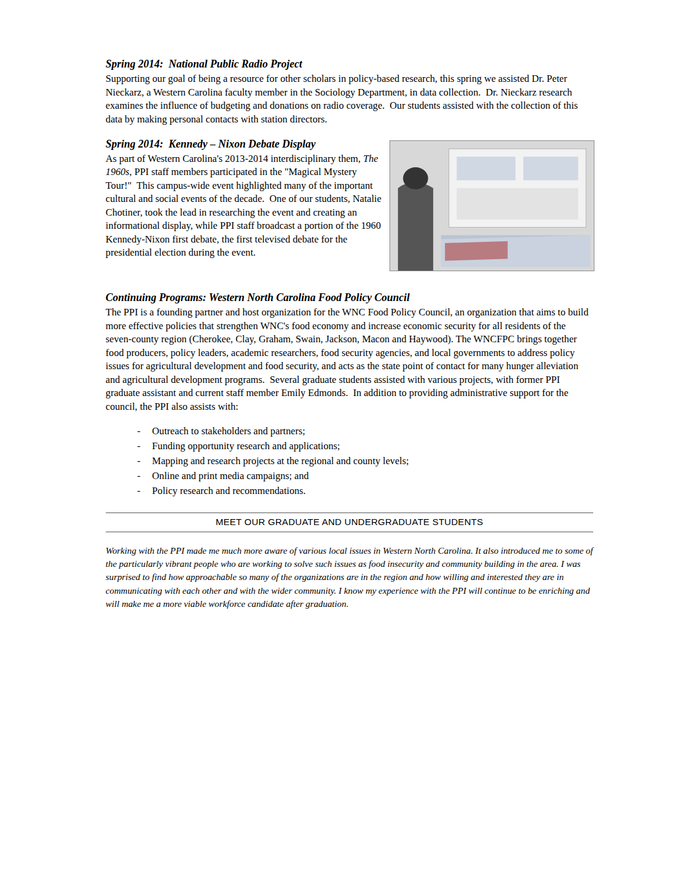Spring 2014: National Public Radio Project
Supporting our goal of being a resource for other scholars in policy-based research, this spring we assisted Dr. Peter Nieckarz, a Western Carolina faculty member in the Sociology Department, in data collection. Dr. Nieckarz research examines the influence of budgeting and donations on radio coverage. Our students assisted with the collection of this data by making personal contacts with station directors.
Spring 2014: Kennedy – Nixon Debate Display
As part of Western Carolina's 2013-2014 interdisciplinary them, The 1960s, PPI staff members participated in the "Magical Mystery Tour!" This campus-wide event highlighted many of the important cultural and social events of the decade. One of our students, Natalie Chotiner, took the lead in researching the event and creating an informational display, while PPI staff broadcast a portion of the 1960 Kennedy-Nixon first debate, the first televised debate for the presidential election during the event.
Continuing Programs: Western North Carolina Food Policy Council
The PPI is a founding partner and host organization for the WNC Food Policy Council, an organization that aims to build more effective policies that strengthen WNC's food economy and increase economic security for all residents of the seven-county region (Cherokee, Clay, Graham, Swain, Jackson, Macon and Haywood). The WNCFPC brings together food producers, policy leaders, academic researchers, food security agencies, and local governments to address policy issues for agricultural development and food security, and acts as the state point of contact for many hunger alleviation and agricultural development programs. Several graduate students assisted with various projects, with former PPI graduate assistant and current staff member Emily Edmonds. In addition to providing administrative support for the council, the PPI also assists with:
Outreach to stakeholders and partners;
Funding opportunity research and applications;
Mapping and research projects at the regional and county levels;
Online and print media campaigns; and
Policy research and recommendations.
MEET OUR GRADUATE AND UNDERGRADUATE STUDENTS
Working with the PPI made me much more aware of various local issues in Western North Carolina. It also introduced me to some of the particularly vibrant people who are working to solve such issues as food insecurity and community building in the area. I was surprised to find how approachable so many of the organizations are in the region and how willing and interested they are in communicating with each other and with the wider community. I know my experience with the PPI will continue to be enriching and will make me a more viable workforce candidate after graduation.